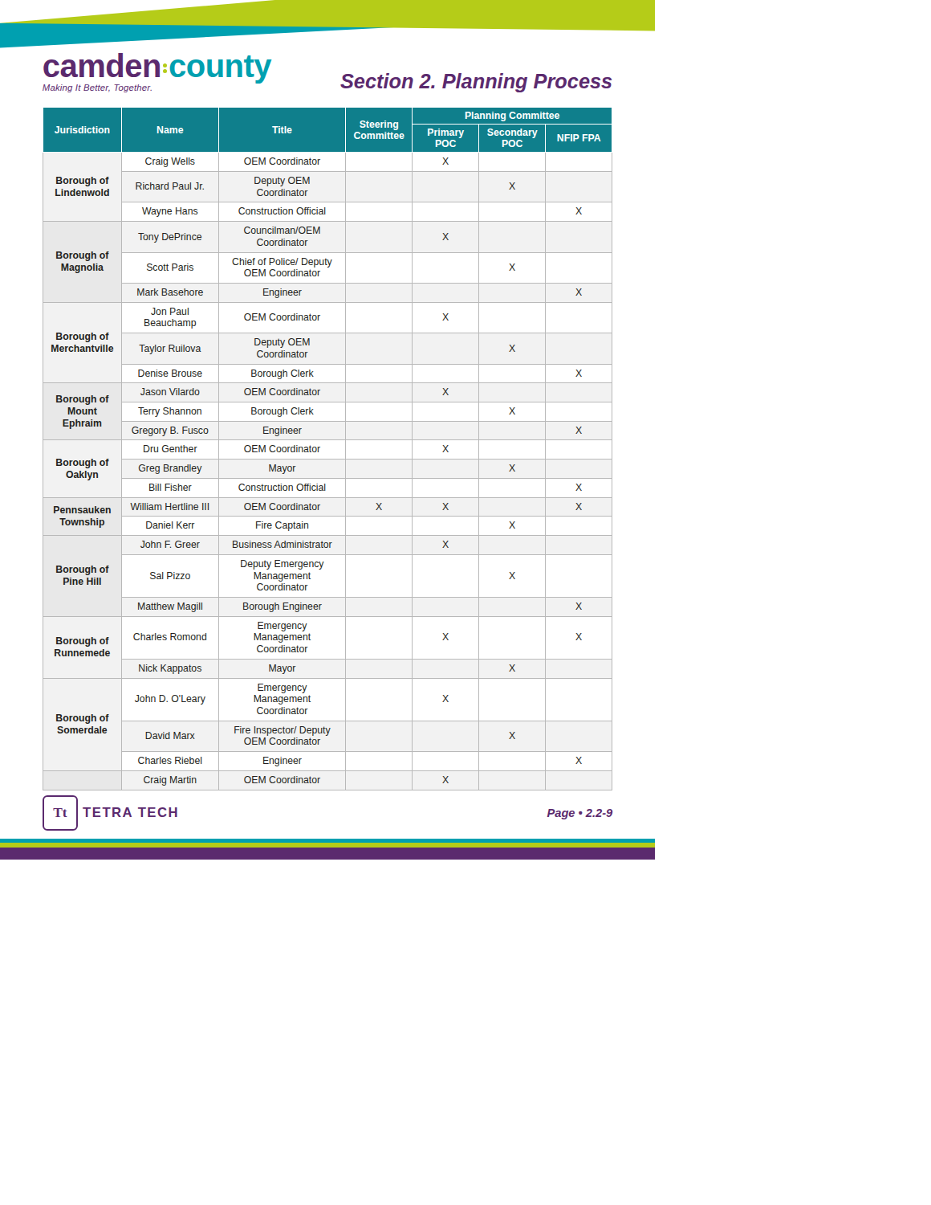camden county
Making It Better, Together.
Section 2. Planning Process
| Jurisdiction | Name | Title | Steering Committee | Planning Committee |
| --- | --- | --- | --- | --- |
| Primary POC | Secondary POC | NFIP FPA |
| Borough of Lindenwold | Craig Wells | OEM Coordinator | | X | | |
| Richard Paul Jr. | Deputy OEM Coordinator | | | X | |
| Wayne Hans | Construction Official | | | | X |
| Borough of Magnolia | Tony DePrince | Councilman/OEM Coordinator | | X | | |
| Scott Paris | Chief of Police/ Deputy OEM Coordinator | | | X | |
| Mark Basehore | Engineer | | | | X |
| Borough of Merchantville | Jon Paul Beauchamp | OEM Coordinator | | X | | |
| Taylor Ruilova | Deputy OEM Coordinator | | | X | |
| Denise Brouse | Borough Clerk | | | | X |
| Borough of Mount Ephraim | Jason Vilardo | OEM Coordinator | | X | | |
| Terry Shannon | Borough Clerk | | | X | |
| Gregory B. Fusco | Engineer | | | | X |
| Borough of Oaklyn | Dru Genther | OEM Coordinator | | X | | |
| Greg Brandley | Mayor | | | X | |
| Bill Fisher | Construction Official | | | | X |
| Pennsauken Township | William Hertline III | OEM Coordinator | X | X | | X |
| Daniel Kerr | Fire Captain | | | X | |
| Borough of Pine Hill | John F. Greer | Business Administrator | | X | | |
| Sal Pizzo | Deputy Emergency Management Coordinator | | | X | |
| Matthew Magill | Borough Engineer | | | | X |
| Borough of Runnemede | Charles Romond | Emergency Management Coordinator | | X | | X |
| Nick Kappatos | Mayor | | | X | |
| Borough of Somerdale | John D. O'Leary | Emergency Management Coordinator | | X | | |
| David Marx | Fire Inspector/ Deputy OEM Coordinator | | | X | |
| Charles Riebel | Engineer | | | | X |
| | Craig Martin | OEM Coordinator | | X | | |
Tt
TETRA TECH
Page • 2.2-9